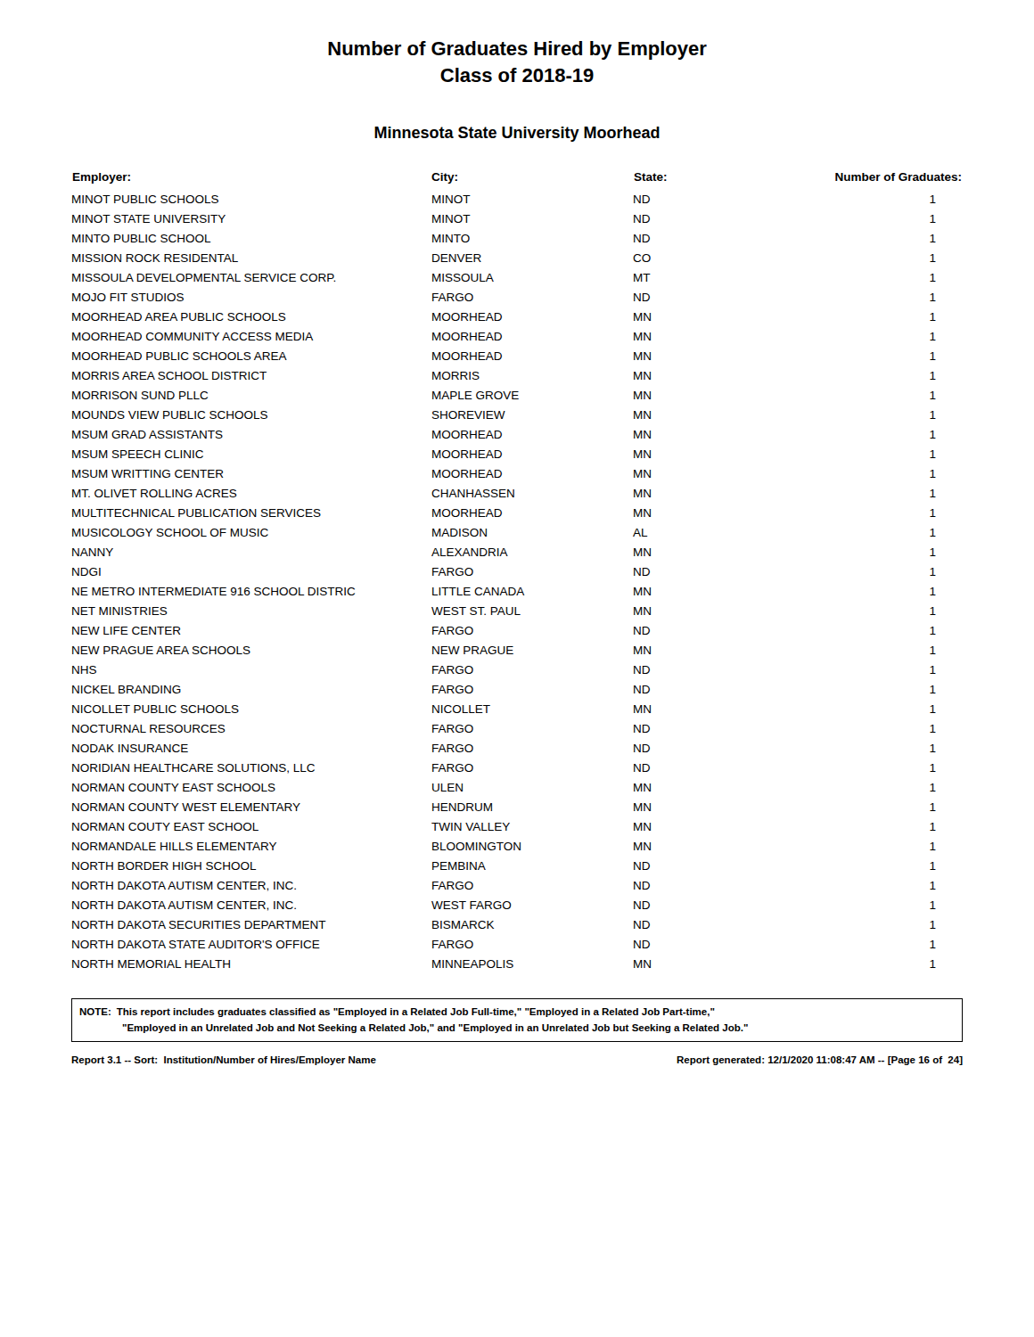Number of Graduates Hired by Employer
Class of 2018-19
Minnesota State University Moorhead
| Employer: | City: | State: | Number of Graduates: |
| --- | --- | --- | --- |
| MINOT PUBLIC SCHOOLS | MINOT | ND | 1 |
| MINOT STATE UNIVERSITY | MINOT | ND | 1 |
| MINTO PUBLIC SCHOOL | MINTO | ND | 1 |
| MISSION ROCK RESIDENTAL | DENVER | CO | 1 |
| MISSOULA DEVELOPMENTAL SERVICE CORP. | MISSOULA | MT | 1 |
| MOJO FIT STUDIOS | FARGO | ND | 1 |
| MOORHEAD AREA PUBLIC SCHOOLS | MOORHEAD | MN | 1 |
| MOORHEAD COMMUNITY ACCESS MEDIA | MOORHEAD | MN | 1 |
| MOORHEAD PUBLIC SCHOOLS AREA | MOORHEAD | MN | 1 |
| MORRIS AREA SCHOOL DISTRICT | MORRIS | MN | 1 |
| MORRISON SUND PLLC | MAPLE GROVE | MN | 1 |
| MOUNDS VIEW PUBLIC SCHOOLS | SHOREVIEW | MN | 1 |
| MSUM GRAD ASSISTANTS | MOORHEAD | MN | 1 |
| MSUM SPEECH CLINIC | MOORHEAD | MN | 1 |
| MSUM WRITTING CENTER | MOORHEAD | MN | 1 |
| MT. OLIVET ROLLING ACRES | CHANHASSEN | MN | 1 |
| MULTITECHNICAL PUBLICATION SERVICES | MOORHEAD | MN | 1 |
| MUSICOLOGY SCHOOL OF MUSIC | MADISON | AL | 1 |
| NANNY | ALEXANDRIA | MN | 1 |
| NDGI | FARGO | ND | 1 |
| NE METRO INTERMEDIATE 916 SCHOOL DISTRIC | LITTLE CANADA | MN | 1 |
| NET MINISTRIES | WEST ST. PAUL | MN | 1 |
| NEW LIFE CENTER | FARGO | ND | 1 |
| NEW PRAGUE AREA SCHOOLS | NEW PRAGUE | MN | 1 |
| NHS | FARGO | ND | 1 |
| NICKEL BRANDING | FARGO | ND | 1 |
| NICOLLET PUBLIC SCHOOLS | NICOLLET | MN | 1 |
| NOCTURNAL RESOURCES | FARGO | ND | 1 |
| NODAK INSURANCE | FARGO | ND | 1 |
| NORIDIAN HEALTHCARE SOLUTIONS, LLC | FARGO | ND | 1 |
| NORMAN COUNTY EAST SCHOOLS | ULEN | MN | 1 |
| NORMAN COUNTY WEST ELEMENTARY | HENDRUM | MN | 1 |
| NORMAN COUTY EAST SCHOOL | TWIN VALLEY | MN | 1 |
| NORMANDALE HILLS ELEMENTARY | BLOOMINGTON | MN | 1 |
| NORTH BORDER HIGH SCHOOL | PEMBINA | ND | 1 |
| NORTH DAKOTA AUTISM CENTER, INC. | FARGO | ND | 1 |
| NORTH DAKOTA AUTISM CENTER, INC. | WEST FARGO | ND | 1 |
| NORTH DAKOTA SECURITIES DEPARTMENT | BISMARCK | ND | 1 |
| NORTH DAKOTA STATE AUDITOR'S OFFICE | FARGO | ND | 1 |
| NORTH MEMORIAL HEALTH | MINNEAPOLIS | MN | 1 |
NOTE: This report includes graduates classified as "Employed in a Related Job Full-time," "Employed in a Related Job Part-time," "Employed in an Unrelated Job and Not Seeking a Related Job," and "Employed in an Unrelated Job but Seeking a Related Job."
Report 3.1 -- Sort: Institution/Number of Hires/Employer Name Report generated: 12/1/2020 11:08:47 AM -- [Page 16 of 24]